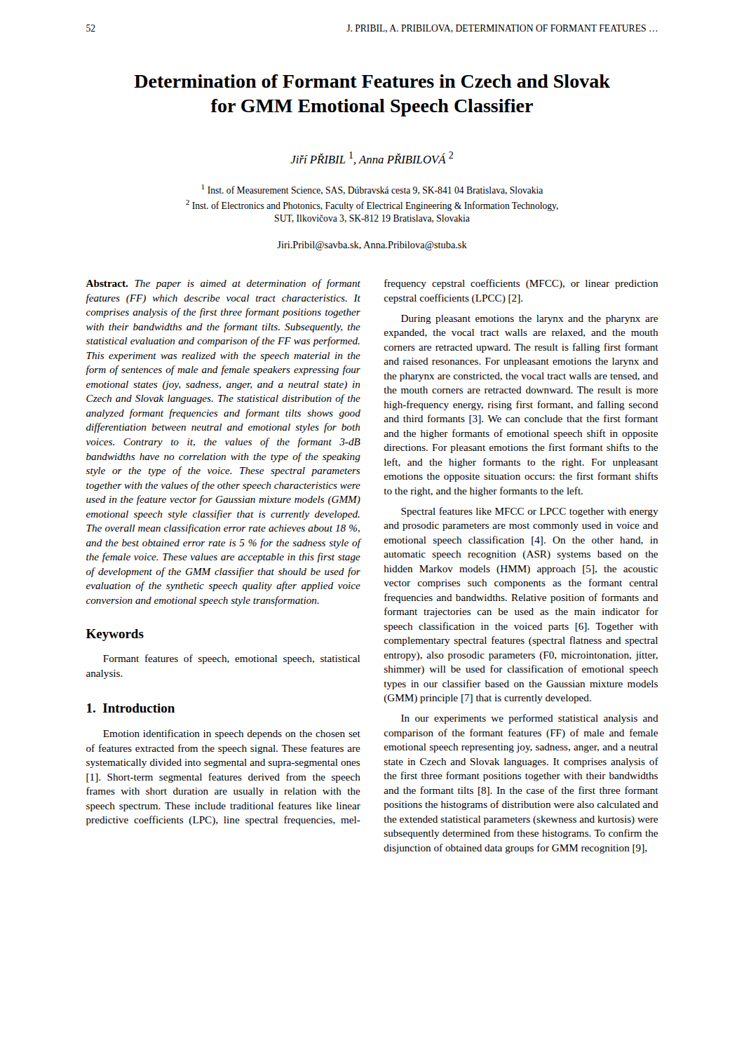52 J. PRIBIL, A. PRIBILOVA, DETERMINATION OF FORMANT FEATURES …
Determination of Formant Features in Czech and Slovak
for GMM Emotional Speech Classifier
Jiří PŘIBIL 1, Anna PŘIBILOVÁ 2
1 Inst. of Measurement Science, SAS, Dúbravská cesta 9, SK-841 04 Bratislava, Slovakia
2 Inst. of Electronics and Photonics, Faculty of Electrical Engineering & Information Technology,
SUT, Ilkovičova 3, SK-812 19 Bratislava, Slovakia
Jiri.Pribil@savba.sk, Anna.Pribilova@stuba.sk
Abstract. The paper is aimed at determination of formant features (FF) which describe vocal tract characteristics. It comprises analysis of the first three formant positions together with their bandwidths and the formant tilts. Subsequently, the statistical evaluation and comparison of the FF was performed. This experiment was realized with the speech material in the form of sentences of male and female speakers expressing four emotional states (joy, sadness, anger, and a neutral state) in Czech and Slovak languages. The statistical distribution of the analyzed formant frequencies and formant tilts shows good differentiation between neutral and emotional styles for both voices. Contrary to it, the values of the formant 3-dB bandwidths have no correlation with the type of the speaking style or the type of the voice. These spectral parameters together with the values of the other speech characteristics were used in the feature vector for Gaussian mixture models (GMM) emotional speech style classifier that is currently developed. The overall mean classification error rate achieves about 18 %, and the best obtained error rate is 5 % for the sadness style of the female voice. These values are acceptable in this first stage of development of the GMM classifier that should be used for evaluation of the synthetic speech quality after applied voice conversion and emotional speech style transformation.
Keywords
Formant features of speech, emotional speech, statistical analysis.
1. Introduction
Emotion identification in speech depends on the chosen set of features extracted from the speech signal. These features are systematically divided into segmental and supra-segmental ones [1]. Short-term segmental features derived from the speech frames with short duration are usually in relation with the speech spectrum. These include traditional features like linear predictive coefficients (LPC), line spectral frequencies, mel-frequency cepstral coefficients (MFCC), or linear prediction cepstral coefficients (LPCC) [2].
During pleasant emotions the larynx and the pharynx are expanded, the vocal tract walls are relaxed, and the mouth corners are retracted upward. The result is falling first formant and raised resonances. For unpleasant emotions the larynx and the pharynx are constricted, the vocal tract walls are tensed, and the mouth corners are retracted downward. The result is more high-frequency energy, rising first formant, and falling second and third formants [3]. We can conclude that the first formant and the higher formants of emotional speech shift in opposite directions. For pleasant emotions the first formant shifts to the left, and the higher formants to the right. For unpleasant emotions the opposite situation occurs: the first formant shifts to the right, and the higher formants to the left.
Spectral features like MFCC or LPCC together with energy and prosodic parameters are most commonly used in voice and emotional speech classification [4]. On the other hand, in automatic speech recognition (ASR) systems based on the hidden Markov models (HMM) approach [5], the acoustic vector comprises such components as the formant central frequencies and bandwidths. Relative position of formants and formant trajectories can be used as the main indicator for speech classification in the voiced parts [6]. Together with complementary spectral features (spectral flatness and spectral entropy), also prosodic parameters (F0, microintonation, jitter, shimmer) will be used for classification of emotional speech types in our classifier based on the Gaussian mixture models (GMM) principle [7] that is currently developed.
In our experiments we performed statistical analysis and comparison of the formant features (FF) of male and female emotional speech representing joy, sadness, anger, and a neutral state in Czech and Slovak languages. It comprises analysis of the first three formant positions together with their bandwidths and the formant tilts [8]. In the case of the first three formant positions the histograms of distribution were also calculated and the extended statistical parameters (skewness and kurtosis) were subsequently determined from these histograms. To confirm the disjunction of obtained data groups for GMM recognition [9],